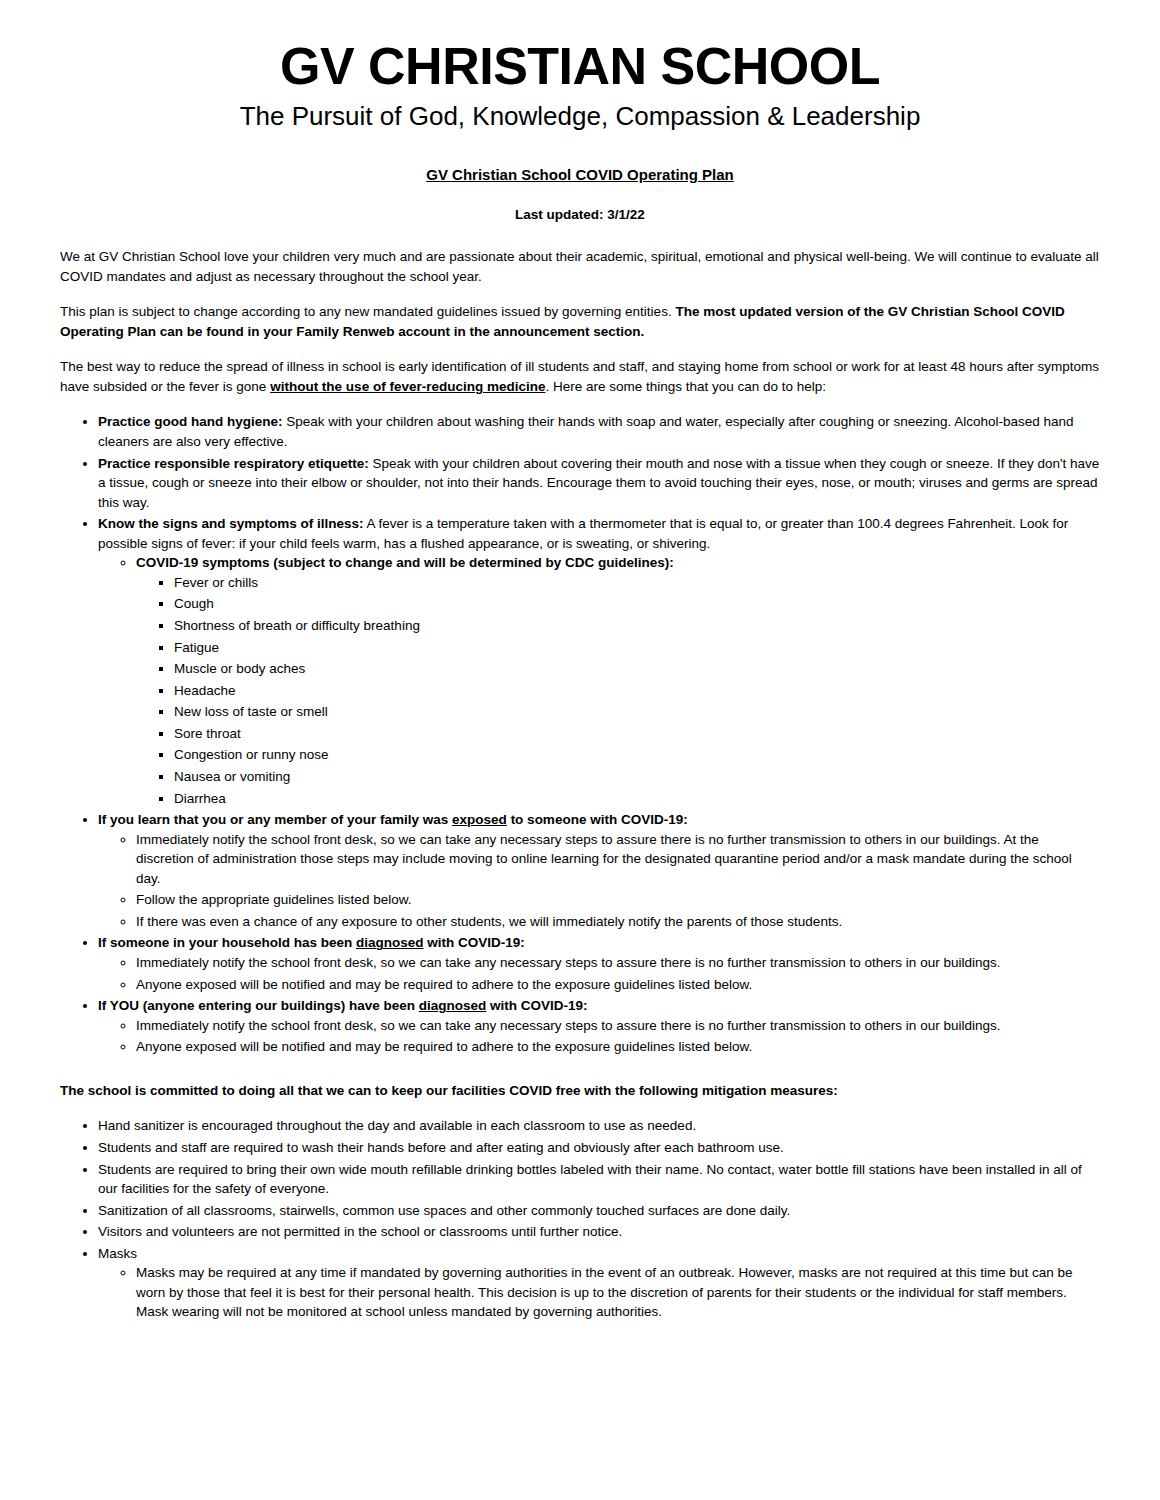GV CHRISTIAN SCHOOL
The Pursuit of God, Knowledge, Compassion & Leadership
GV Christian School COVID Operating Plan
Last updated: 3/1/22
We at GV Christian School love your children very much and are passionate about their academic, spiritual, emotional and physical well-being. We will continue to evaluate all COVID mandates and adjust as necessary throughout the school year.
This plan is subject to change according to any new mandated guidelines issued by governing entities. The most updated version of the GV Christian School COVID Operating Plan can be found in your Family Renweb account in the announcement section.
The best way to reduce the spread of illness in school is early identification of ill students and staff, and staying home from school or work for at least 48 hours after symptoms have subsided or the fever is gone without the use of fever-reducing medicine. Here are some things that you can do to help:
Practice good hand hygiene: Speak with your children about washing their hands with soap and water, especially after coughing or sneezing. Alcohol-based hand cleaners are also very effective.
Practice responsible respiratory etiquette: Speak with your children about covering their mouth and nose with a tissue when they cough or sneeze. If they don't have a tissue, cough or sneeze into their elbow or shoulder, not into their hands. Encourage them to avoid touching their eyes, nose, or mouth; viruses and germs are spread this way.
Know the signs and symptoms of illness: A fever is a temperature taken with a thermometer that is equal to, or greater than 100.4 degrees Fahrenheit. Look for possible signs of fever: if your child feels warm, has a flushed appearance, or is sweating, or shivering.
COVID-19 symptoms (subject to change and will be determined by CDC guidelines):
Fever or chills
Cough
Shortness of breath or difficulty breathing
Fatigue
Muscle or body aches
Headache
New loss of taste or smell
Sore throat
Congestion or runny nose
Nausea or vomiting
Diarrhea
If you learn that you or any member of your family was exposed to someone with COVID-19:
Immediately notify the school front desk, so we can take any necessary steps to assure there is no further transmission to others in our buildings. At the discretion of administration those steps may include moving to online learning for the designated quarantine period and/or a mask mandate during the school day.
Follow the appropriate guidelines listed below.
If there was even a chance of any exposure to other students, we will immediately notify the parents of those students.
If someone in your household has been diagnosed with COVID-19:
Immediately notify the school front desk, so we can take any necessary steps to assure there is no further transmission to others in our buildings.
Anyone exposed will be notified and may be required to adhere to the exposure guidelines listed below.
If YOU (anyone entering our buildings) have been diagnosed with COVID-19:
Immediately notify the school front desk, so we can take any necessary steps to assure there is no further transmission to others in our buildings.
Anyone exposed will be notified and may be required to adhere to the exposure guidelines listed below.
The school is committed to doing all that we can to keep our facilities COVID free with the following mitigation measures:
Hand sanitizer is encouraged throughout the day and available in each classroom to use as needed.
Students and staff are required to wash their hands before and after eating and obviously after each bathroom use.
Students are required to bring their own wide mouth refillable drinking bottles labeled with their name. No contact, water bottle fill stations have been installed in all of our facilities for the safety of everyone.
Sanitization of all classrooms, stairwells, common use spaces and other commonly touched surfaces are done daily.
Visitors and volunteers are not permitted in the school or classrooms until further notice.
Masks
Masks may be required at any time if mandated by governing authorities in the event of an outbreak. However, masks are not required at this time but can be worn by those that feel it is best for their personal health. This decision is up to the discretion of parents for their students or the individual for staff members. Mask wearing will not be monitored at school unless mandated by governing authorities.